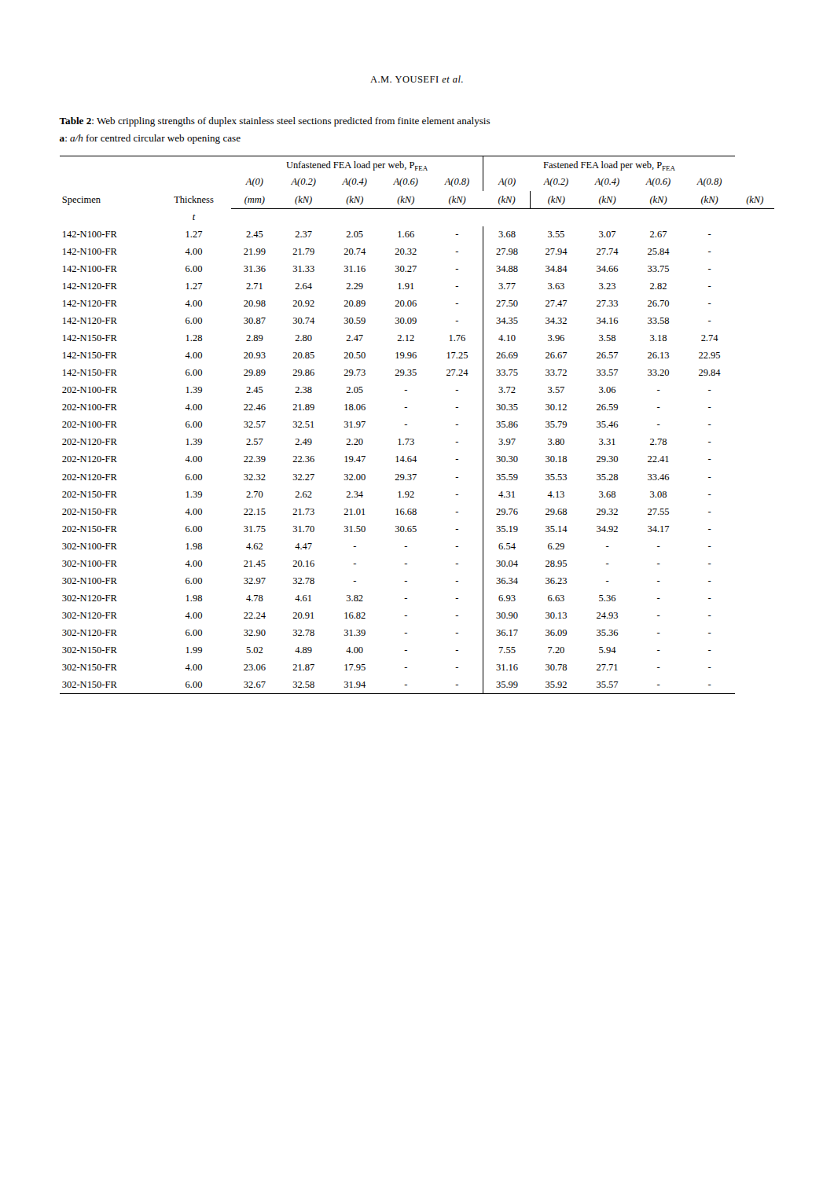A.M. YOUSEFI et al.
Table 2: Web crippling strengths of duplex stainless steel sections predicted from finite element analysis
a: a/h for centred circular web opening case
| Specimen | Thickness | Unfastened FEA load per web, P FEA | Fastened FEA load per web, P FEA |
| --- | --- | --- | --- |
| A(0) | A(0.2) | A(0.4) | A(0.6) | A(0.8) | A(0) | A(0.2) | A(0.4) | A(0.6) | A(0.8) |
| (mm) | (kN) | (kN) | (kN) | (kN) | (kN) | (kN) | (kN) | (kN) | (kN) | (kN) |
| | t | |
| 142-N100-FR | 1.27 | 2.45 | 2.37 | 2.05 | 1.66 | - | 3.68 | 3.55 | 3.07 | 2.67 | - |
| 142-N100-FR | 4.00 | 21.99 | 21.79 | 20.74 | 20.32 | - | 27.98 | 27.94 | 27.74 | 25.84 | - |
| 142-N100-FR | 6.00 | 31.36 | 31.33 | 31.16 | 30.27 | - | 34.88 | 34.84 | 34.66 | 33.75 | - |
| 142-N120-FR | 1.27 | 2.71 | 2.64 | 2.29 | 1.91 | - | 3.77 | 3.63 | 3.23 | 2.82 | - |
| 142-N120-FR | 4.00 | 20.98 | 20.92 | 20.89 | 20.06 | - | 27.50 | 27.47 | 27.33 | 26.70 | - |
| 142-N120-FR | 6.00 | 30.87 | 30.74 | 30.59 | 30.09 | - | 34.35 | 34.32 | 34.16 | 33.58 | - |
| 142-N150-FR | 1.28 | 2.89 | 2.80 | 2.47 | 2.12 | 1.76 | 4.10 | 3.96 | 3.58 | 3.18 | 2.74 |
| 142-N150-FR | 4.00 | 20.93 | 20.85 | 20.50 | 19.96 | 17.25 | 26.69 | 26.67 | 26.57 | 26.13 | 22.95 |
| 142-N150-FR | 6.00 | 29.89 | 29.86 | 29.73 | 29.35 | 27.24 | 33.75 | 33.72 | 33.57 | 33.20 | 29.84 |
| 202-N100-FR | 1.39 | 2.45 | 2.38 | 2.05 | - | - | 3.72 | 3.57 | 3.06 | - | - |
| 202-N100-FR | 4.00 | 22.46 | 21.89 | 18.06 | - | - | 30.35 | 30.12 | 26.59 | - | - |
| 202-N100-FR | 6.00 | 32.57 | 32.51 | 31.97 | - | - | 35.86 | 35.79 | 35.46 | - | - |
| 202-N120-FR | 1.39 | 2.57 | 2.49 | 2.20 | 1.73 | - | 3.97 | 3.80 | 3.31 | 2.78 | - |
| 202-N120-FR | 4.00 | 22.39 | 22.36 | 19.47 | 14.64 | - | 30.30 | 30.18 | 29.30 | 22.41 | - |
| 202-N120-FR | 6.00 | 32.32 | 32.27 | 32.00 | 29.37 | - | 35.59 | 35.53 | 35.28 | 33.46 | - |
| 202-N150-FR | 1.39 | 2.70 | 2.62 | 2.34 | 1.92 | - | 4.31 | 4.13 | 3.68 | 3.08 | - |
| 202-N150-FR | 4.00 | 22.15 | 21.73 | 21.01 | 16.68 | - | 29.76 | 29.68 | 29.32 | 27.55 | - |
| 202-N150-FR | 6.00 | 31.75 | 31.70 | 31.50 | 30.65 | - | 35.19 | 35.14 | 34.92 | 34.17 | - |
| 302-N100-FR | 1.98 | 4.62 | 4.47 | - | - | - | 6.54 | 6.29 | - | - | - |
| 302-N100-FR | 4.00 | 21.45 | 20.16 | - | - | - | 30.04 | 28.95 | - | - | - |
| 302-N100-FR | 6.00 | 32.97 | 32.78 | - | - | - | 36.34 | 36.23 | - | - | - |
| 302-N120-FR | 1.98 | 4.78 | 4.61 | 3.82 | - | - | 6.93 | 6.63 | 5.36 | - | - |
| 302-N120-FR | 4.00 | 22.24 | 20.91 | 16.82 | - | - | 30.90 | 30.13 | 24.93 | - | - |
| 302-N120-FR | 6.00 | 32.90 | 32.78 | 31.39 | - | - | 36.17 | 36.09 | 35.36 | - | - |
| 302-N150-FR | 1.99 | 5.02 | 4.89 | 4.00 | - | - | 7.55 | 7.20 | 5.94 | - | - |
| 302-N150-FR | 4.00 | 23.06 | 21.87 | 17.95 | - | - | 31.16 | 30.78 | 27.71 | - | - |
| 302-N150-FR | 6.00 | 32.67 | 32.58 | 31.94 | - | - | 35.99 | 35.92 | 35.57 | - | - |